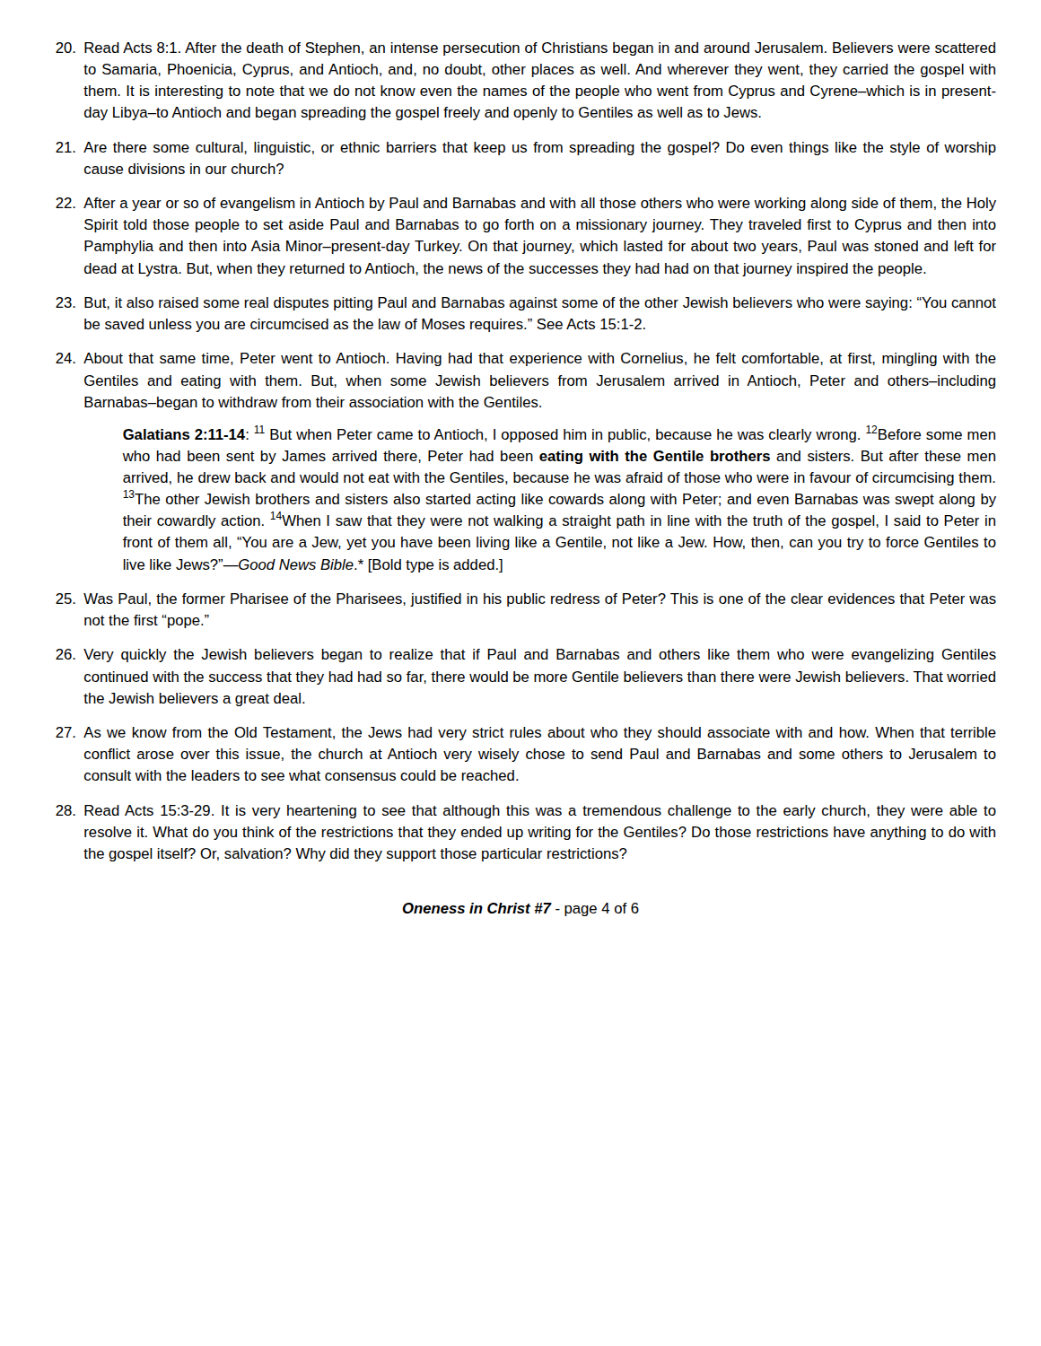20. Read Acts 8:1. After the death of Stephen, an intense persecution of Christians began in and around Jerusalem. Believers were scattered to Samaria, Phoenicia, Cyprus, and Antioch, and, no doubt, other places as well. And wherever they went, they carried the gospel with them. It is interesting to note that we do not know even the names of the people who went from Cyprus and Cyrene–which is in present-day Libya–to Antioch and began spreading the gospel freely and openly to Gentiles as well as to Jews.
21. Are there some cultural, linguistic, or ethnic barriers that keep us from spreading the gospel? Do even things like the style of worship cause divisions in our church?
22. After a year or so of evangelism in Antioch by Paul and Barnabas and with all those others who were working along side of them, the Holy Spirit told those people to set aside Paul and Barnabas to go forth on a missionary journey. They traveled first to Cyprus and then into Pamphylia and then into Asia Minor–present-day Turkey. On that journey, which lasted for about two years, Paul was stoned and left for dead at Lystra. But, when they returned to Antioch, the news of the successes they had had on that journey inspired the people.
23. But, it also raised some real disputes pitting Paul and Barnabas against some of the other Jewish believers who were saying: “You cannot be saved unless you are circumcised as the law of Moses requires.” See Acts 15:1-2.
24. About that same time, Peter went to Antioch. Having had that experience with Cornelius, he felt comfortable, at first, mingling with the Gentiles and eating with them. But, when some Jewish believers from Jerusalem arrived in Antioch, Peter and others–including Barnabas–began to withdraw from their association with the Gentiles.
Galatians 2:11-14: 11 But when Peter came to Antioch, I opposed him in public, because he was clearly wrong. 12Before some men who had been sent by James arrived there, Peter had been eating with the Gentile brothers and sisters. But after these men arrived, he drew back and would not eat with the Gentiles, because he was afraid of those who were in favour of circumcising them. 13The other Jewish brothers and sisters also started acting like cowards along with Peter; and even Barnabas was swept along by their cowardly action. 14When I saw that they were not walking a straight path in line with the truth of the gospel, I said to Peter in front of them all, “You are a Jew, yet you have been living like a Gentile, not like a Jew. How, then, can you try to force Gentiles to live like Jews?”—Good News Bible.* [Bold type is added.]
25. Was Paul, the former Pharisee of the Pharisees, justified in his public redress of Peter? This is one of the clear evidences that Peter was not the first “pope.”
26. Very quickly the Jewish believers began to realize that if Paul and Barnabas and others like them who were evangelizing Gentiles continued with the success that they had had so far, there would be more Gentile believers than there were Jewish believers. That worried the Jewish believers a great deal.
27. As we know from the Old Testament, the Jews had very strict rules about who they should associate with and how. When that terrible conflict arose over this issue, the church at Antioch very wisely chose to send Paul and Barnabas and some others to Jerusalem to consult with the leaders to see what consensus could be reached.
28. Read Acts 15:3-29. It is very heartening to see that although this was a tremendous challenge to the early church, they were able to resolve it. What do you think of the restrictions that they ended up writing for the Gentiles? Do those restrictions have anything to do with the gospel itself? Or, salvation? Why did they support those particular restrictions?
Oneness in Christ #7 - page 4 of 6